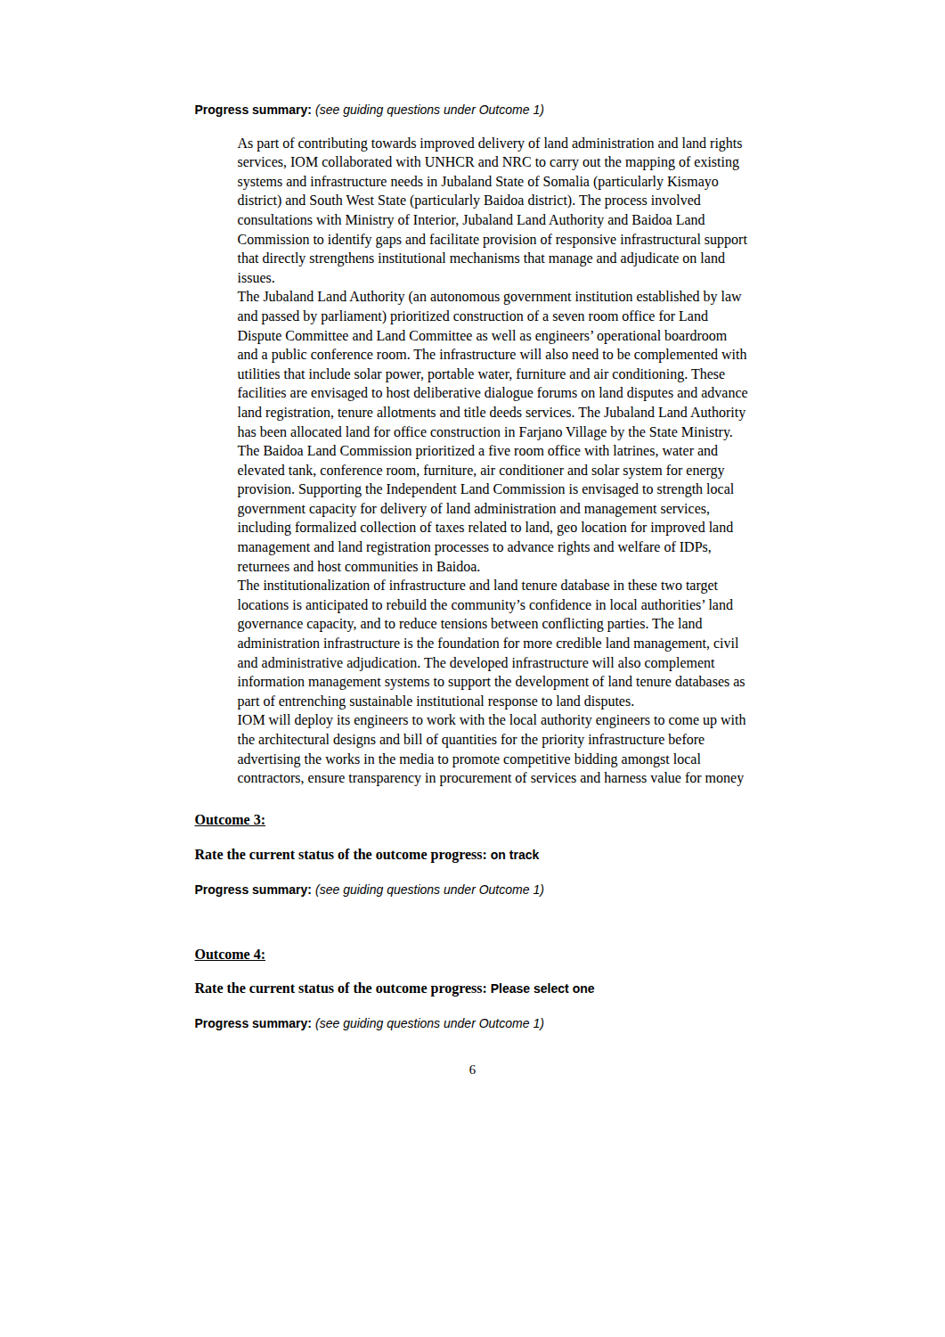Progress summary: (see guiding questions under Outcome 1)
As part of contributing towards improved delivery of land administration and land rights services, IOM collaborated with UNHCR and NRC to carry out the mapping of existing systems and infrastructure needs in Jubaland State of Somalia (particularly Kismayo district) and South West State (particularly Baidoa district). The process involved consultations with Ministry of Interior, Jubaland Land Authority and Baidoa Land Commission to identify gaps and facilitate provision of responsive infrastructural support that directly strengthens institutional mechanisms that manage and adjudicate on land issues.
The Jubaland Land Authority (an autonomous government institution established by law and passed by parliament) prioritized construction of a seven room office for Land Dispute Committee and Land Committee as well as engineers’ operational boardroom and a public conference room. The infrastructure will also need to be complemented with utilities that include solar power, portable water, furniture and air conditioning. These facilities are envisaged to host deliberative dialogue forums on land disputes and advance land registration, tenure allotments and title deeds services. The Jubaland Land Authority has been allocated land for office construction in Farjano Village by the State Ministry.
The Baidoa Land Commission prioritized a five room office with latrines, water and elevated tank, conference room, furniture, air conditioner and solar system for energy provision. Supporting the Independent Land Commission is envisaged to strength local government capacity for delivery of land administration and management services, including formalized collection of taxes related to land, geo location for improved land management and land registration processes to advance rights and welfare of IDPs, returnees and host communities in Baidoa.
The institutionalization of infrastructure and land tenure database in these two target locations is anticipated to rebuild the community’s confidence in local authorities’ land governance capacity, and to reduce tensions between conflicting parties. The land administration infrastructure is the foundation for more credible land management, civil and administrative adjudication. The developed infrastructure will also complement information management systems to support the development of land tenure databases as part of entrenching sustainable institutional response to land disputes.
IOM will deploy its engineers to work with the local authority engineers to come up with the architectural designs and bill of quantities for the priority infrastructure before advertising the works in the media to promote competitive bidding amongst local contractors, ensure transparency in procurement of services and harness value for money
Outcome 3:
Rate the current status of the outcome progress: on track
Progress summary: (see guiding questions under Outcome 1)
Outcome 4:
Rate the current status of the outcome progress: Please select one
Progress summary: (see guiding questions under Outcome 1)
6